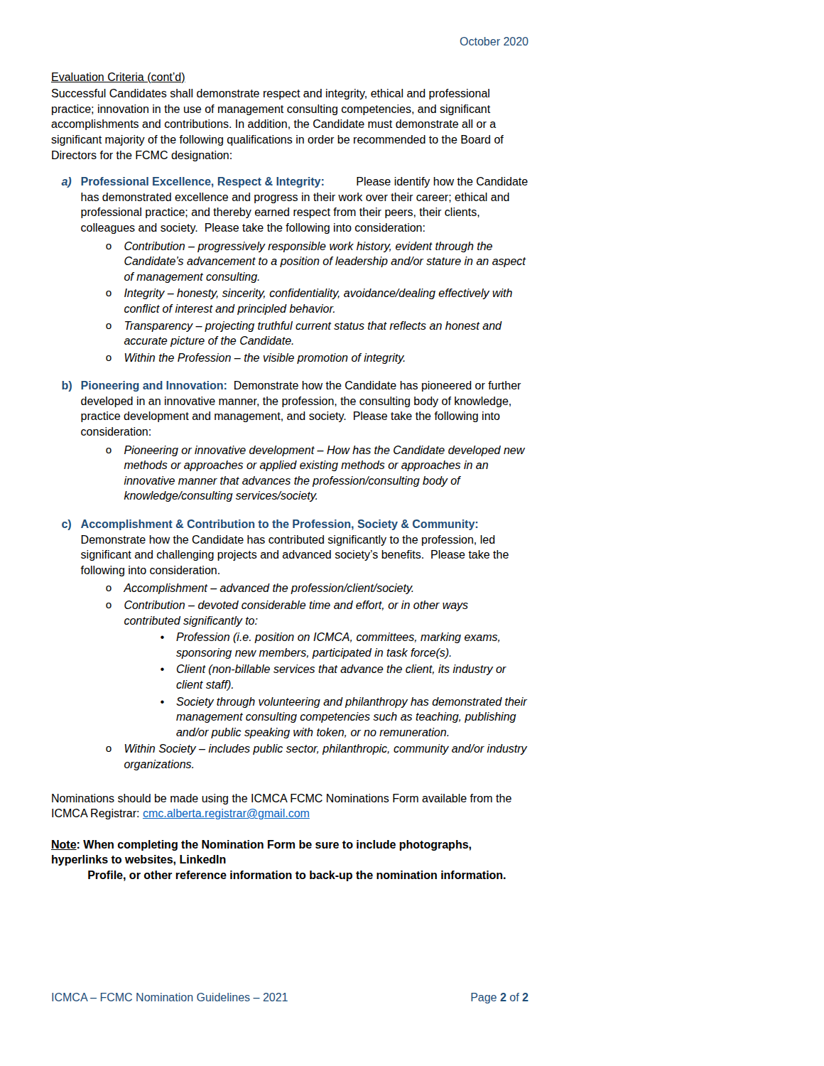October 2020
Evaluation Criteria (cont’d)
Successful Candidates shall demonstrate respect and integrity, ethical and professional practice; innovation in the use of management consulting competencies, and significant accomplishments and contributions. In addition, the Candidate must demonstrate all or a significant majority of the following qualifications in order be recommended to the Board of Directors for the FCMC designation:
a) Professional Excellence, Respect & Integrity: Please identify how the Candidate has demonstrated excellence and progress in their work over their career; ethical and professional practice; and thereby earned respect from their peers, their clients, colleagues and society. Please take the following into consideration:
Contribution – progressively responsible work history, evident through the Candidate’s advancement to a position of leadership and/or stature in an aspect of management consulting.
Integrity – honesty, sincerity, confidentiality, avoidance/dealing effectively with conflict of interest and principled behavior.
Transparency – projecting truthful current status that reflects an honest and accurate picture of the Candidate.
Within the Profession – the visible promotion of integrity.
b) Pioneering and Innovation: Demonstrate how the Candidate has pioneered or further developed in an innovative manner, the profession, the consulting body of knowledge, practice development and management, and society. Please take the following into consideration:
Pioneering or innovative development – How has the Candidate developed new methods or approaches or applied existing methods or approaches in an innovative manner that advances the profession/consulting body of knowledge/consulting services/society.
c) Accomplishment & Contribution to the Profession, Society & Community: Demonstrate how the Candidate has contributed significantly to the profession, led significant and challenging projects and advanced society’s benefits. Please take the following into consideration.
Accomplishment – advanced the profession/client/society.
Contribution – devoted considerable time and effort, or in other ways contributed significantly to:
Profession (i.e. position on ICMCA, committees, marking exams, sponsoring new members, participated in task force(s).
Client (non-billable services that advance the client, its industry or client staff).
Society through volunteering and philanthropy has demonstrated their management consulting competencies such as teaching, publishing and/or public speaking with token, or no remuneration.
Within Society – includes public sector, philanthropic, community and/or industry organizations.
Nominations should be made using the ICMCA FCMC Nominations Form available from the ICMCA Registrar: cmc.alberta.registrar@gmail.com
Note: When completing the Nomination Form be sure to include photographs, hyperlinks to websites, LinkedIn Profile, or other reference information to back-up the nomination information.
ICMCA – FCMC Nomination Guidelines – 2021
Page 2 of 2